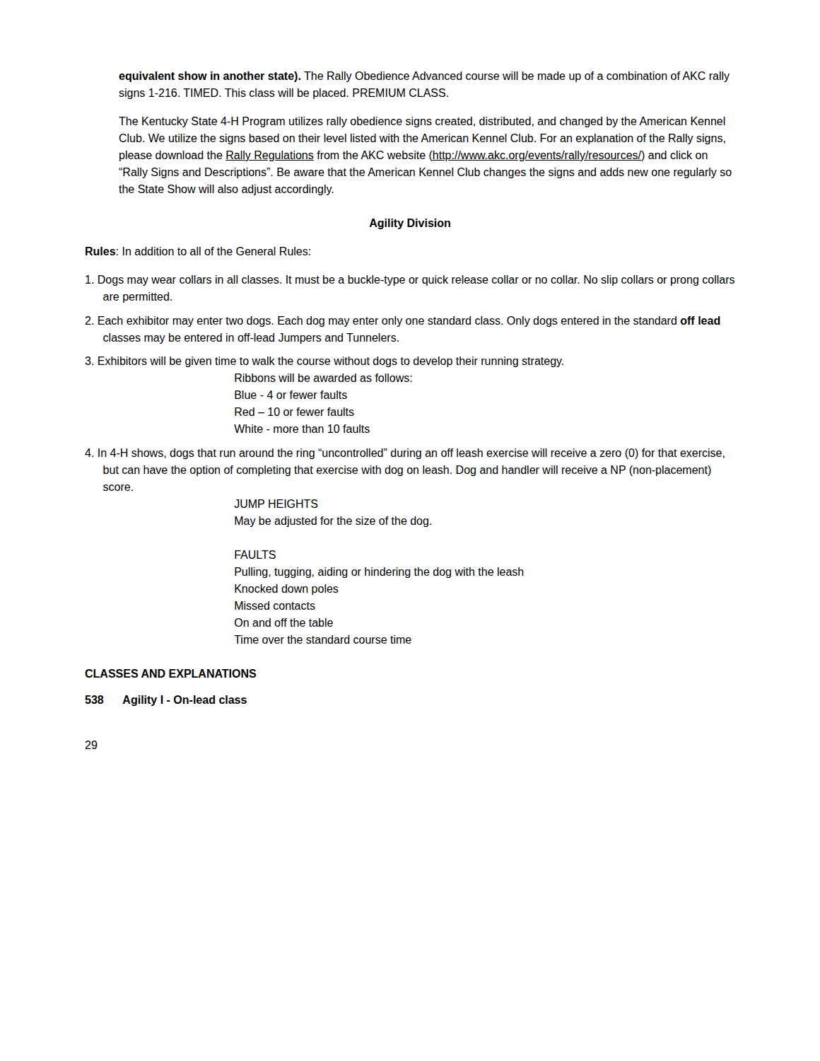equivalent show in another state). The Rally Obedience Advanced course will be made up of a combination of AKC rally signs 1-216. TIMED. This class will be placed. PREMIUM CLASS.
The Kentucky State 4-H Program utilizes rally obedience signs created, distributed, and changed by the American Kennel Club. We utilize the signs based on their level listed with the American Kennel Club. For an explanation of the Rally signs, please download the Rally Regulations from the AKC website (http://www.akc.org/events/rally/resources/) and click on “Rally Signs and Descriptions”. Be aware that the American Kennel Club changes the signs and adds new one regularly so the State Show will also adjust accordingly.
Agility Division
Rules: In addition to all of the General Rules:
1. Dogs may wear collars in all classes. It must be a buckle-type or quick release collar or no collar. No slip collars or prong collars are permitted.
2. Each exhibitor may enter two dogs. Each dog may enter only one standard class. Only dogs entered in the standard off lead classes may be entered in off-lead Jumpers and Tunnelers.
3. Exhibitors will be given time to walk the course without dogs to develop their running strategy.
Ribbons will be awarded as follows:
Blue - 4 or fewer faults
Red – 10 or fewer faults
White - more than 10 faults
4. In 4-H shows, dogs that run around the ring “uncontrolled” during an off leash exercise will receive a zero (0) for that exercise, but can have the option of completing that exercise with dog on leash. Dog and handler will receive a NP (non-placement) score.
JUMP HEIGHTS
May be adjusted for the size of the dog.
FAULTS
Pulling, tugging, aiding or hindering the dog with the leash
Knocked down poles
Missed contacts
On and off the table
Time over the standard course time
CLASSES AND EXPLANATIONS
538 Agility I - On-lead class
29